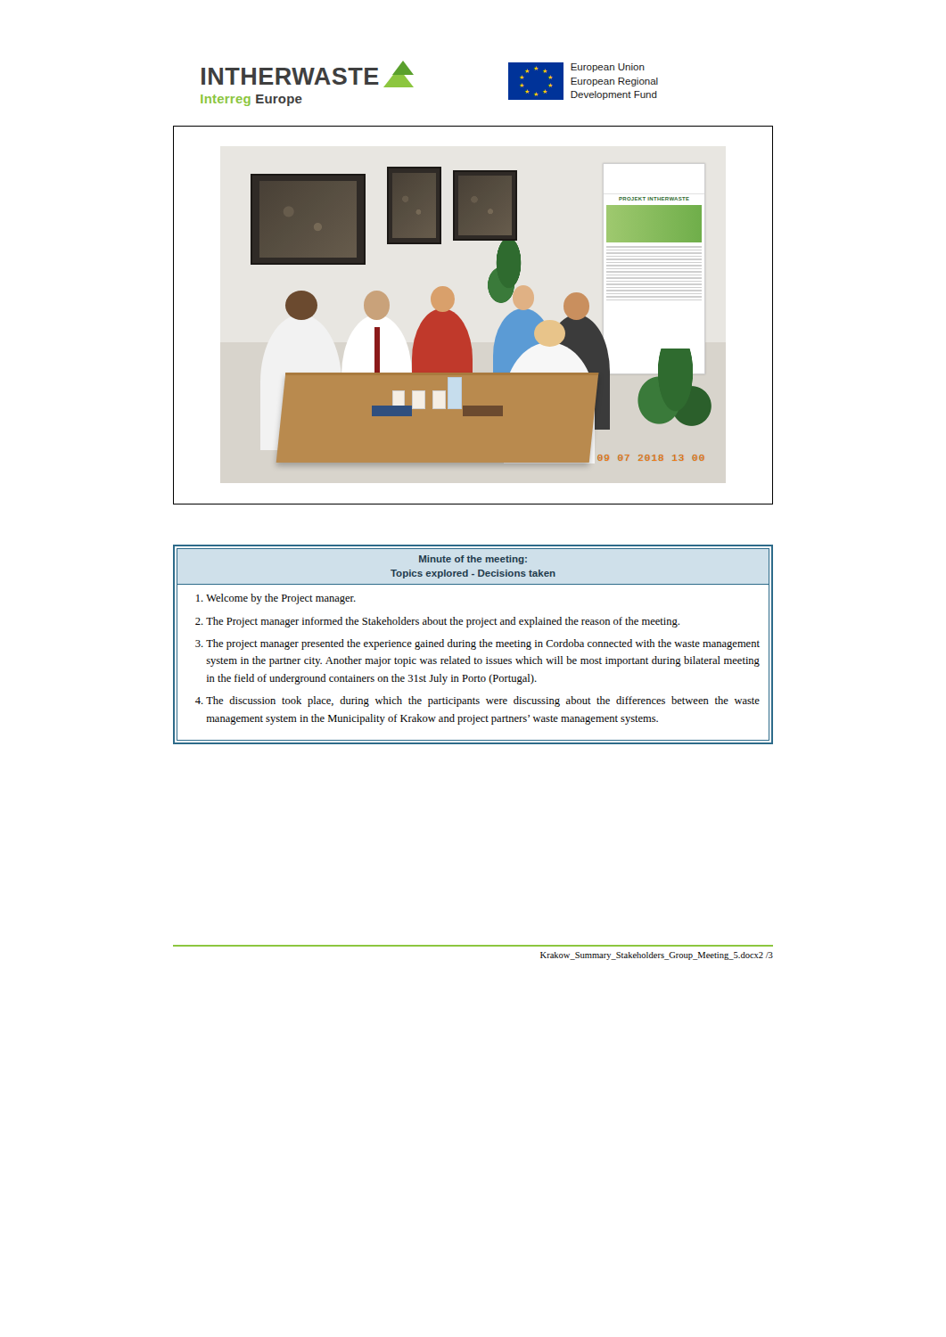INTHERWASTE
Interreg Europe
★ ★ ★ ★ ★ ★ ★ ★ ★ ★
European Union
European Regional
Development Fund
PROJEKT INTHERWASTE
09 07 2018 13 00
Minute of the meeting:
Topics explored - Decisions taken
Welcome by the Project manager.
The Project manager informed the Stakeholders about the project and explained the reason of the meeting.
The project manager presented the experience gained during the meeting in Cordoba connected with the waste management system in the partner city. Another major topic was related to issues which will be most important during bilateral meeting in the field of underground containers on the 31st July in Porto (Portugal).
The discussion took place, during which the participants were discussing about the differences between the waste management system in the Municipality of Krakow and project partners’ waste management systems.
Krakow_Summary_Stakeholders_Group_Meeting_5.docx2 /3